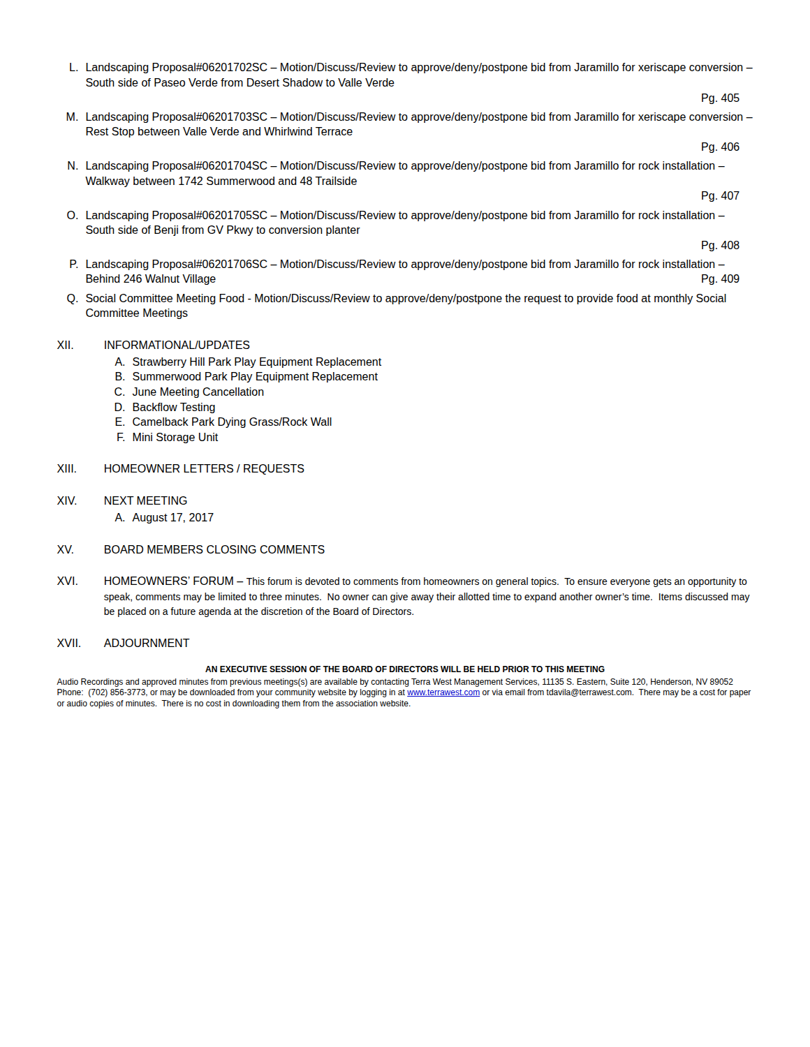Landscaping Proposal#06201702SC – Motion/Discuss/Review to approve/deny/postpone bid from Jaramillo for xeriscape conversion – South side of Paseo Verde from Desert Shadow to Valle Verde Pg. 405
Landscaping Proposal#06201703SC – Motion/Discuss/Review to approve/deny/postpone bid from Jaramillo for xeriscape conversion – Rest Stop between Valle Verde and Whirlwind Terrace Pg. 406
Landscaping Proposal#06201704SC – Motion/Discuss/Review to approve/deny/postpone bid from Jaramillo for rock installation – Walkway between 1742 Summerwood and 48 Trailside Pg. 407
Landscaping Proposal#06201705SC – Motion/Discuss/Review to approve/deny/postpone bid from Jaramillo for rock installation – South side of Benji from GV Pkwy to conversion planter Pg. 408
Landscaping Proposal#06201706SC – Motion/Discuss/Review to approve/deny/postpone bid from Jaramillo for rock installation – Behind 246 Walnut VillagePg. 409
Social Committee Meeting Food - Motion/Discuss/Review to approve/deny/postpone the request to provide food at monthly Social Committee Meetings
XII.
INFORMATIONAL/UPDATES
Strawberry Hill Park Play Equipment Replacement
Summerwood Park Play Equipment Replacement
June Meeting Cancellation
Backflow Testing
Camelback Park Dying Grass/Rock Wall
Mini Storage Unit
XIII.
HOMEOWNER LETTERS / REQUESTS
XIV.
NEXT MEETING
August 17, 2017
XV.
BOARD MEMBERS CLOSING COMMENTS
XVI.
HOMEOWNERS’ FORUM – This forum is devoted to comments from homeowners on general topics. To ensure everyone gets an opportunity to speak, comments may be limited to three minutes. No owner can give away their allotted time to expand another owner’s time. Items discussed may be placed on a future agenda at the discretion of the Board of Directors.
XVII.
ADJOURNMENT
AN EXECUTIVE SESSION OF THE BOARD OF DIRECTORS WILL BE HELD PRIOR TO THIS MEETING
Audio Recordings and approved minutes from previous meetings(s) are available by contacting Terra West Management Services, 11135 S. Eastern, Suite 120, Henderson, NV 89052 Phone: (702) 856-3773, or may be downloaded from your community website by logging in at www.terrawest.com or via email from tdavila@terrawest.com. There may be a cost for paper or audio copies of minutes. There is no cost in downloading them from the association website.